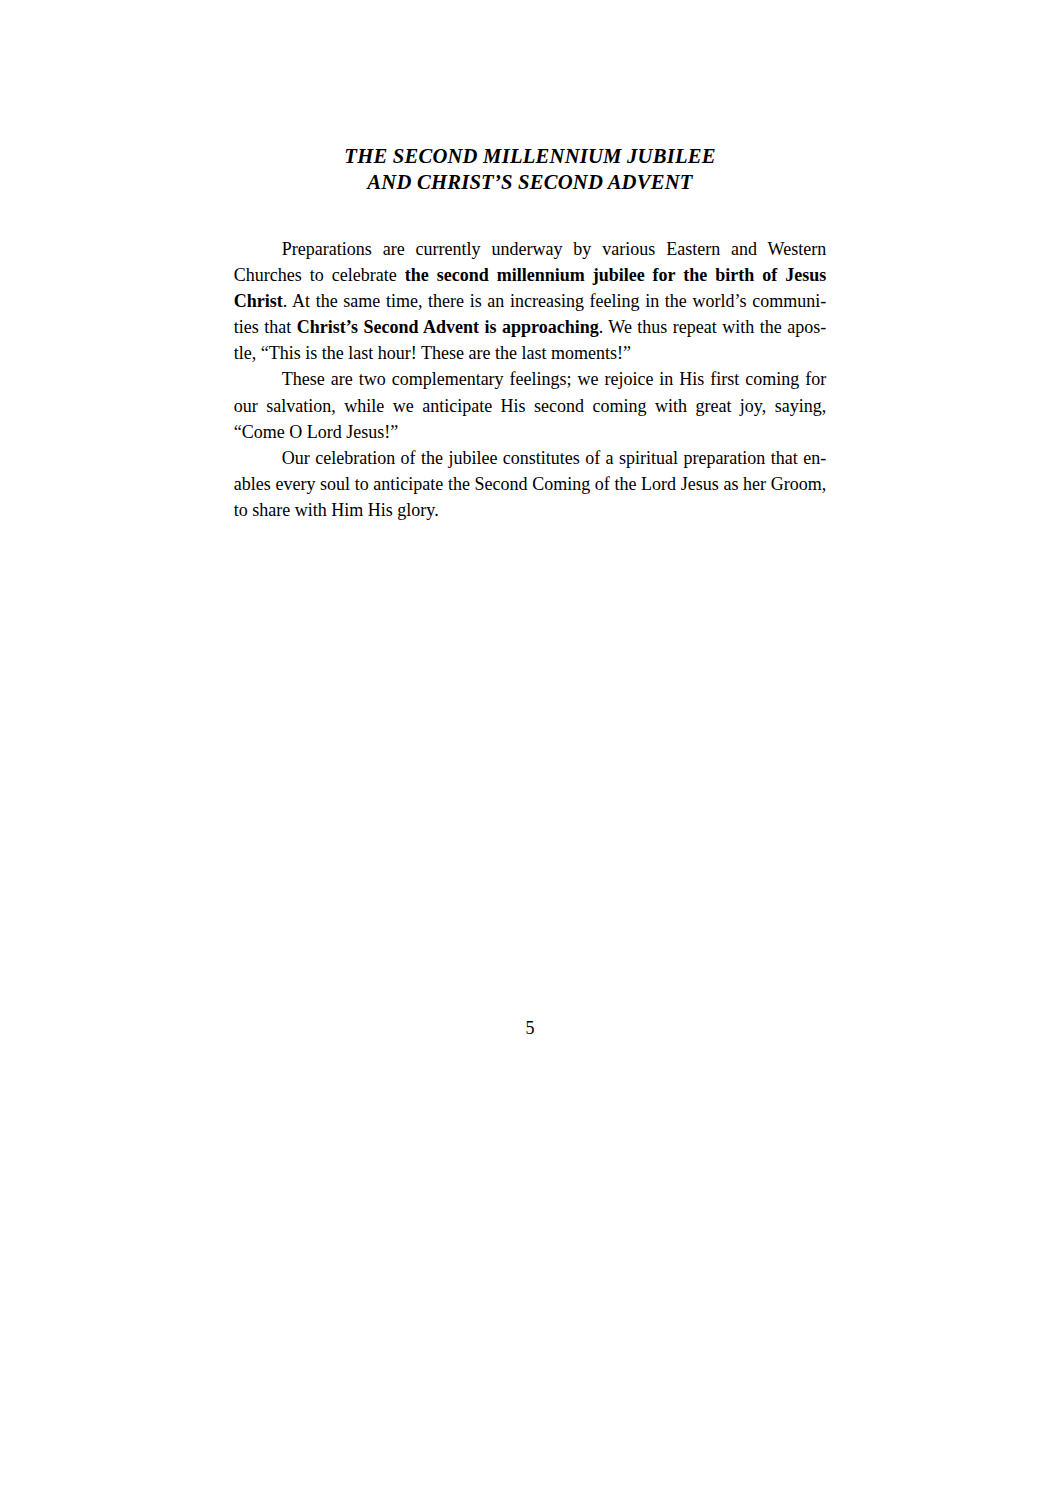THE SECOND MILLENNIUM JUBILEE
AND CHRIST’S SECOND ADVENT
Preparations are currently underway by various Eastern and Western Churches to celebrate the second millennium jubilee for the birth of Jesus Christ. At the same time, there is an increasing feeling in the world’s communities that Christ’s Second Advent is approaching. We thus repeat with the apostle, “This is the last hour! These are the last moments!”
These are two complementary feelings; we rejoice in His first coming for our salvation, while we anticipate His second coming with great joy, saying, “Come O Lord Jesus!”
Our celebration of the jubilee constitutes of a spiritual preparation that enables every soul to anticipate the Second Coming of the Lord Jesus as her Groom, to share with Him His glory.
5